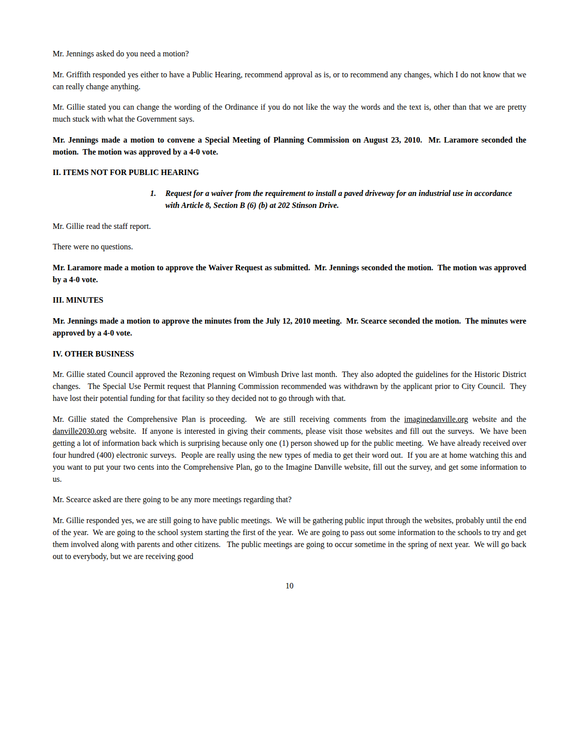Mr. Jennings asked do you need a motion?
Mr. Griffith responded yes either to have a Public Hearing, recommend approval as is, or to recommend any changes, which I do not know that we can really change anything.
Mr. Gillie stated you can change the wording of the Ordinance if you do not like the way the words and the text is, other than that we are pretty much stuck with what the Government says.
Mr. Jennings made a motion to convene a Special Meeting of Planning Commission on August 23, 2010. Mr. Laramore seconded the motion. The motion was approved by a 4-0 vote.
II. ITEMS NOT FOR PUBLIC HEARING
Request for a waiver from the requirement to install a paved driveway for an industrial use in accordance with Article 8, Section B (6) (b) at 202 Stinson Drive.
Mr. Gillie read the staff report.
There were no questions.
Mr. Laramore made a motion to approve the Waiver Request as submitted. Mr. Jennings seconded the motion. The motion was approved by a 4-0 vote.
III. MINUTES
Mr. Jennings made a motion to approve the minutes from the July 12, 2010 meeting. Mr. Scearce seconded the motion. The minutes were approved by a 4-0 vote.
IV. OTHER BUSINESS
Mr. Gillie stated Council approved the Rezoning request on Wimbush Drive last month. They also adopted the guidelines for the Historic District changes. The Special Use Permit request that Planning Commission recommended was withdrawn by the applicant prior to City Council. They have lost their potential funding for that facility so they decided not to go through with that.
Mr. Gillie stated the Comprehensive Plan is proceeding. We are still receiving comments from the imaginedanville.org website and the danville2030.org website. If anyone is interested in giving their comments, please visit those websites and fill out the surveys. We have been getting a lot of information back which is surprising because only one (1) person showed up for the public meeting. We have already received over four hundred (400) electronic surveys. People are really using the new types of media to get their word out. If you are at home watching this and you want to put your two cents into the Comprehensive Plan, go to the Imagine Danville website, fill out the survey, and get some information to us.
Mr. Scearce asked are there going to be any more meetings regarding that?
Mr. Gillie responded yes, we are still going to have public meetings. We will be gathering public input through the websites, probably until the end of the year. We are going to the school system starting the first of the year. We are going to pass out some information to the schools to try and get them involved along with parents and other citizens. The public meetings are going to occur sometime in the spring of next year. We will go back out to everybody, but we are receiving good
10